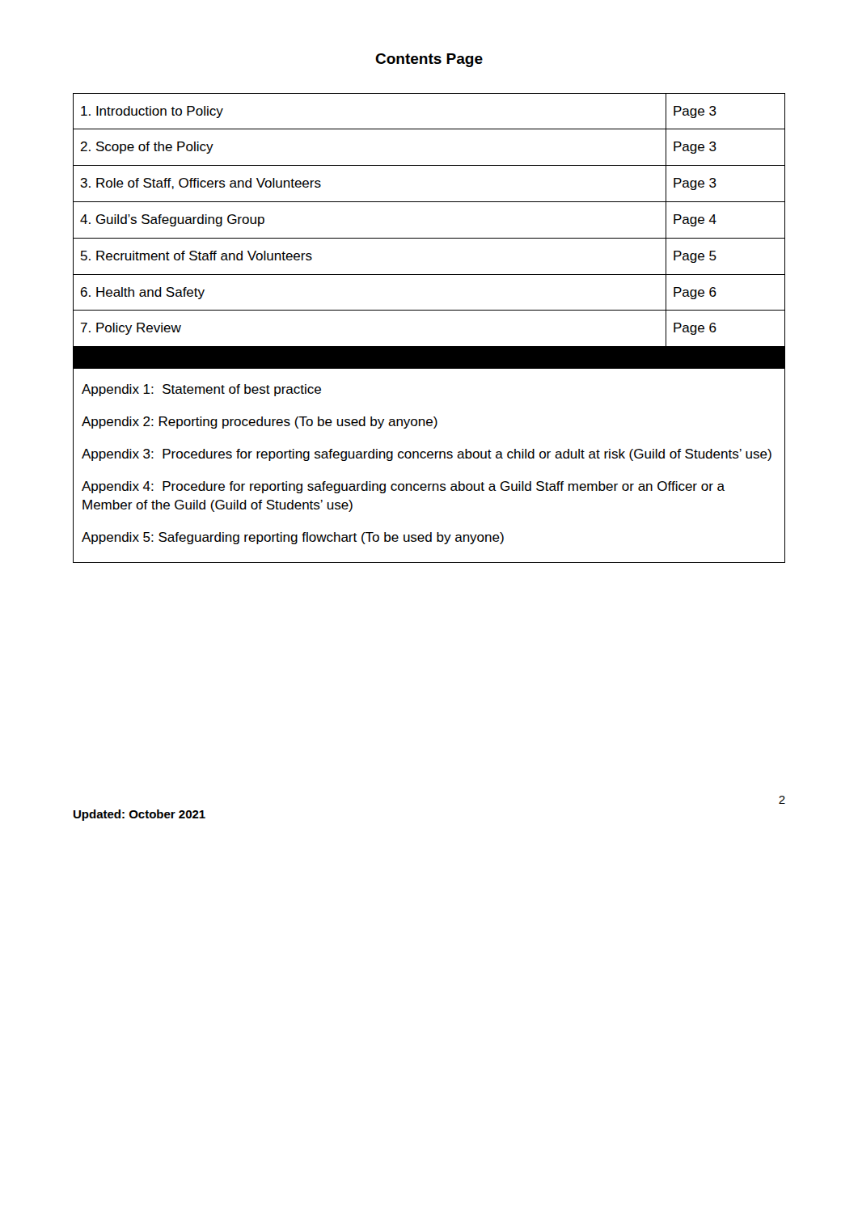Contents Page
| 1. Introduction to Policy | Page 3 |
| 2. Scope of the Policy | Page 3 |
| 3. Role of Staff, Officers and Volunteers | Page 3 |
| 4. Guild’s Safeguarding Group | Page 4 |
| 5. Recruitment of Staff and Volunteers | Page 5 |
| 6. Health and Safety | Page 6 |
| 7. Policy Review | Page 6 |
| Appendix 1: Statement of best practice Appendix 2: Reporting procedures (To be used by anyone) Appendix 3: Procedures for reporting safeguarding concerns about a child or adult at risk (Guild of Students’ use) Appendix 4: Procedure for reporting safeguarding concerns about a Guild Staff member or an Officer or a Member of the Guild (Guild of Students’ use) Appendix 5: Safeguarding reporting flowchart (To be used by anyone) |
2 Updated: October 2021